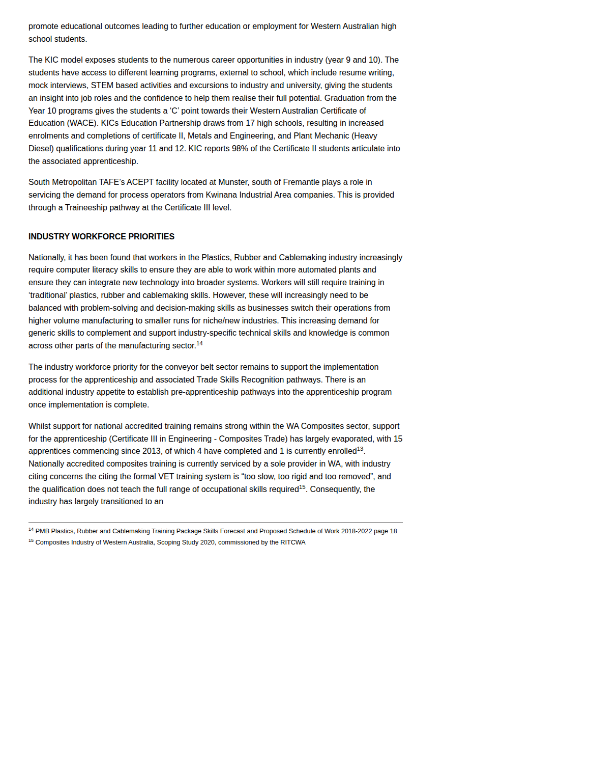promote educational outcomes leading to further education or employment for Western Australian high school students.
The KIC model exposes students to the numerous career opportunities in industry (year 9 and 10). The students have access to different learning programs, external to school, which include resume writing, mock interviews, STEM based activities and excursions to industry and university, giving the students an insight into job roles and the confidence to help them realise their full potential. Graduation from the Year 10 programs gives the students a ‘C’ point towards their Western Australian Certificate of Education (WACE). KICs Education Partnership draws from 17 high schools, resulting in increased enrolments and completions of certificate II, Metals and Engineering, and Plant Mechanic (Heavy Diesel) qualifications during year 11 and 12. KIC reports 98% of the Certificate II students articulate into the associated apprenticeship.
South Metropolitan TAFE’s ACEPT facility located at Munster, south of Fremantle plays a role in servicing the demand for process operators from Kwinana Industrial Area companies. This is provided through a Traineeship pathway at the Certificate III level.
Industry Workforce Priorities
Nationally, it has been found that workers in the Plastics, Rubber and Cablemaking industry increasingly require computer literacy skills to ensure they are able to work within more automated plants and ensure they can integrate new technology into broader systems. Workers will still require training in ‘traditional’ plastics, rubber and cablemaking skills. However, these will increasingly need to be balanced with problem-solving and decision-making skills as businesses switch their operations from higher volume manufacturing to smaller runs for niche/new industries. This increasing demand for generic skills to complement and support industry-specific technical skills and knowledge is common across other parts of the manufacturing sector.14
The industry workforce priority for the conveyor belt sector remains to support the implementation process for the apprenticeship and associated Trade Skills Recognition pathways. There is an additional industry appetite to establish pre-apprenticeship pathways into the apprenticeship program once implementation is complete.
Whilst support for national accredited training remains strong within the WA Composites sector, support for the apprenticeship (Certificate III in Engineering - Composites Trade) has largely evaporated, with 15 apprentices commencing since 2013, of which 4 have completed and 1 is currently enrolled13. Nationally accredited composites training is currently serviced by a sole provider in WA, with industry citing concerns the citing the formal VET training system is “too slow, too rigid and too removed”, and the qualification does not teach the full range of occupational skills required15. Consequently, the industry has largely transitioned to an
14 PMB Plastics, Rubber and Cablemaking Training Package Skills Forecast and Proposed Schedule of Work 2018-2022 page 18
15 Composites Industry of Western Australia, Scoping Study 2020, commissioned by the RITCWA